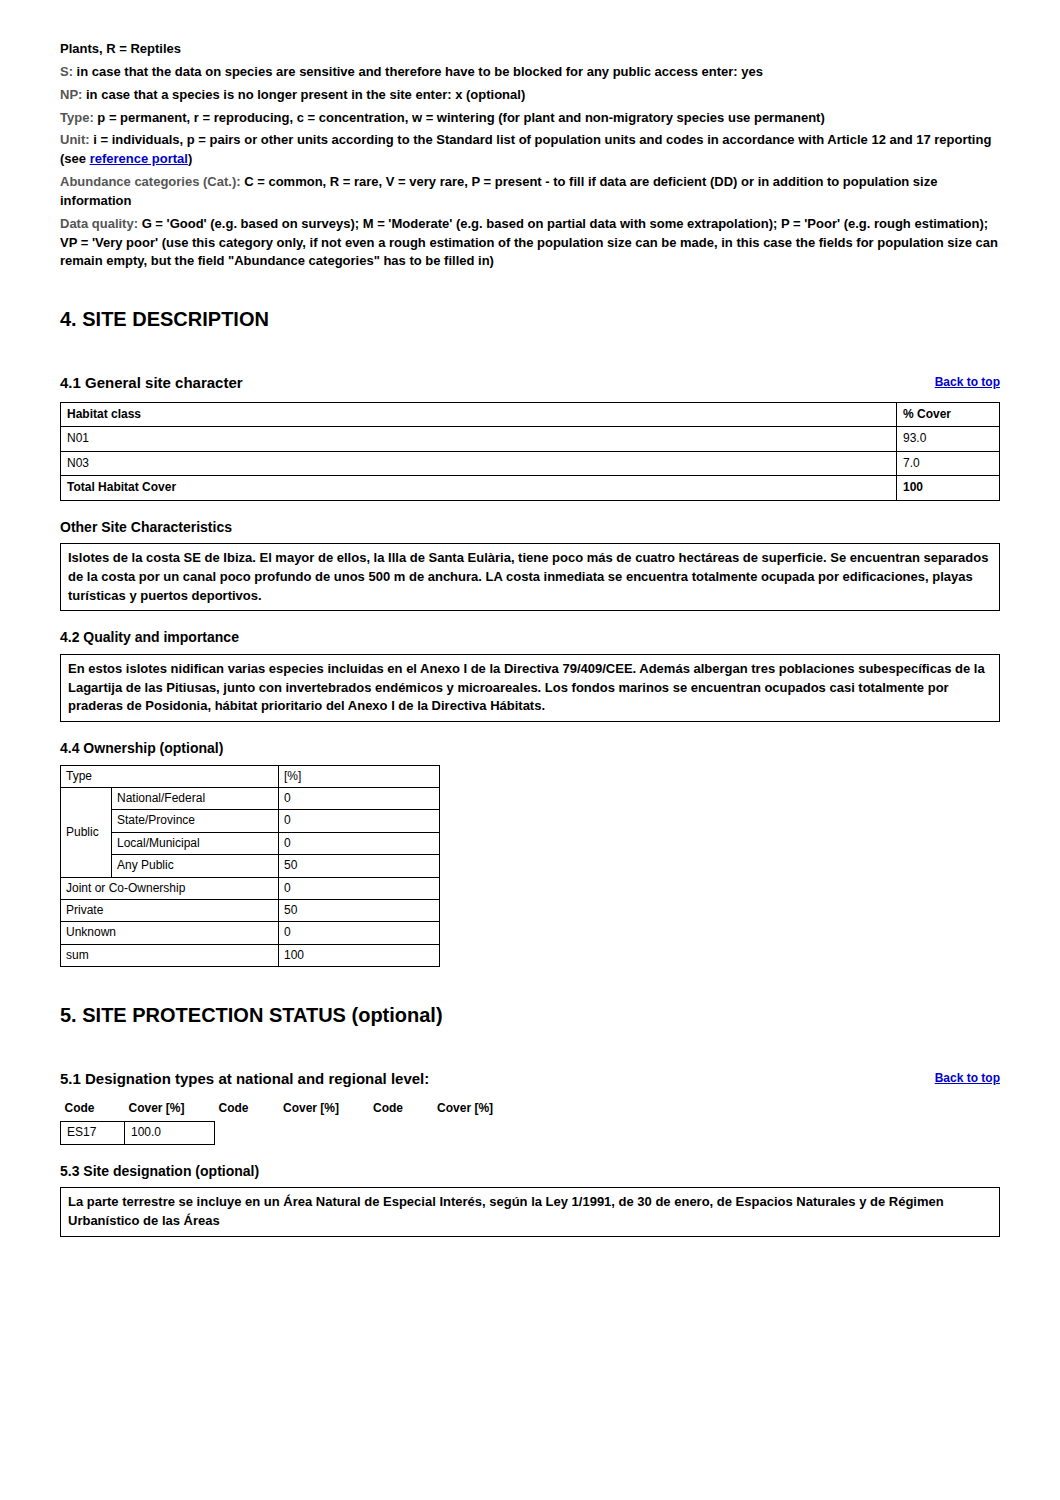Plants, R = Reptiles
S: in case that the data on species are sensitive and therefore have to be blocked for any public access enter: yes
NP: in case that a species is no longer present in the site enter: x (optional)
Type: p = permanent, r = reproducing, c = concentration, w = wintering (for plant and non-migratory species use permanent)
Unit: i = individuals, p = pairs or other units according to the Standard list of population units and codes in accordance with Article 12 and 17 reporting (see reference portal)
Abundance categories (Cat.): C = common, R = rare, V = very rare, P = present - to fill if data are deficient (DD) or in addition to population size information
Data quality: G = 'Good' (e.g. based on surveys); M = 'Moderate' (e.g. based on partial data with some extrapolation); P = 'Poor' (e.g. rough estimation); VP = 'Very poor' (use this category only, if not even a rough estimation of the population size can be made, in this case the fields for population size can remain empty, but the field "Abundance categories" has to be filled in)
4. SITE DESCRIPTION
Back to top
4.1 General site character
| Habitat class | % Cover |
| --- | --- |
| N01 | 93.0 |
| N03 | 7.0 |
| Total Habitat Cover | 100 |
Other Site Characteristics
Islotes de la costa SE de Ibiza. El mayor de ellos, la Illa de Santa Eulària, tiene poco más de cuatro hectáreas de superficie. Se encuentran separados de la costa por un canal poco profundo de unos 500 m de anchura. LA costa inmediata se encuentra totalmente ocupada por edificaciones, playas turísticas y puertos deportivos.
4.2 Quality and importance
En estos islotes nidifican varias especies incluidas en el Anexo I de la Directiva 79/409/CEE. Además albergan tres poblaciones subespecíficas de la Lagartija de las Pitiusas, junto con invertebrados endémicos y microareales. Los fondos marinos se encuentran ocupados casi totalmente por praderas de Posidonia, hábitat prioritario del Anexo I de la Directiva Hábitats.
4.4 Ownership (optional)
| Type | [%] |
| Public | National/Federal | 0 |
| State/Province | 0 |
| Local/Municipal | 0 |
| Any Public | 50 |
| Joint or Co-Ownership | 0 |
| Private | 50 |
| Unknown | 0 |
| sum | 100 |
5. SITE PROTECTION STATUS (optional)
Back to top
5.1 Designation types at national and regional level:
| Code | Cover [%] | Code | Cover [%] | Code | Cover [%] |
| --- | --- | --- | --- | --- | --- |
| ES17 | 100.0 | | | | |
5.3 Site designation (optional)
La parte terrestre se incluye en un Área Natural de Especial Interés, según la Ley 1/1991, de 30 de enero, de Espacios Naturales y de Régimen Urbanístico de las Áreas